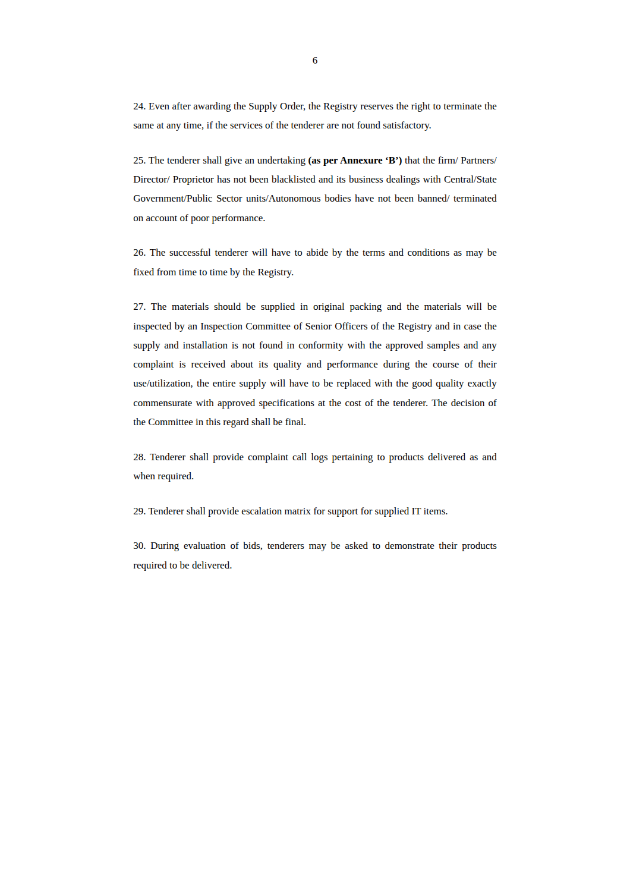6
24. Even after awarding the Supply Order, the Registry reserves the right to terminate the same at any time, if the services of the tenderer are not found satisfactory.
25. The tenderer shall give an undertaking (as per Annexure ‘B’) that the firm/ Partners/ Director/ Proprietor has not been blacklisted and its business dealings with Central/State Government/Public Sector units/Autonomous bodies have not been banned/ terminated on account of poor performance.
26. The successful tenderer will have to abide by the terms and conditions as may be fixed from time to time by the Registry.
27. The materials should be supplied in original packing and the materials will be inspected by an Inspection Committee of Senior Officers of the Registry and in case the supply and installation is not found in conformity with the approved samples and any complaint is received about its quality and performance during the course of their use/utilization, the entire supply will have to be replaced with the good quality exactly commensurate with approved specifications at the cost of the tenderer. The decision of the Committee in this regard shall be final.
28. Tenderer shall provide complaint call logs pertaining to products delivered as and when required.
29. Tenderer shall provide escalation matrix for support for supplied IT items.
30. During evaluation of bids, tenderers may be asked to demonstrate their products required to be delivered.